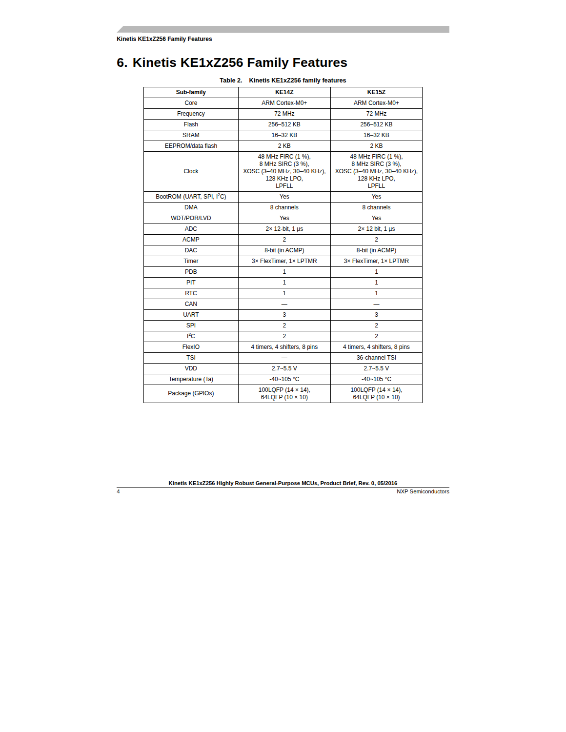Kinetis KE1xZ256 Family Features
6. Kinetis KE1xZ256 Family Features
Table 2. Kinetis KE1xZ256 family features
| Sub-family | KE14Z | KE15Z |
| Core | ARM Cortex-M0+ | ARM Cortex-M0+ |
| Frequency | 72 MHz | 72 MHz |
| Flash | 256–512 KB | 256–512 KB |
| SRAM | 16–32 KB | 16–32 KB |
| EEPROM/data flash | 2 KB | 2 KB |
| Clock | 48 MHz FIRC (1 %), 8 MHz SIRC (3 %), XOSC (3–40 MHz, 30–40 KHz), 128 KHz LPO, LPFLL | 48 MHz FIRC (1 %), 8 MHz SIRC (3 %), XOSC (3–40 MHz, 30–40 KHz), 128 KHz LPO, LPFLL |
| BootROM (UART, SPI, I 2 C) | Yes | Yes |
| DMA | 8 channels | 8 channels |
| WDT/POR/LVD | Yes | Yes |
| ADC | 2× 12-bit, 1 µs | 2× 12 bit, 1 µs |
| ACMP | 2 | 2 |
| DAC | 8-bit (in ACMP) | 8-bit (in ACMP) |
| Timer | 3× FlexTimer, 1× LPTMR | 3× FlexTimer, 1× LPTMR |
| PDB | 1 | 1 |
| PIT | 1 | 1 |
| RTC | 1 | 1 |
| CAN | — | — |
| UART | 3 | 3 |
| SPI | 2 | 2 |
| I 2 C | 2 | 2 |
| FlexIO | 4 timers, 4 shifters, 8 pins | 4 timers, 4 shifters, 8 pins |
| TSI | — | 36-channel TSI |
| VDD | 2.7~5.5 V | 2.7~5.5 V |
| Temperature (Ta) | -40~105 °C | -40~105 °C |
| Package (GPIOs) | 100LQFP (14 × 14), 64LQFP (10 × 10) | 100LQFP (14 × 14), 64LQFP (10 × 10) |
Kinetis KE1xZ256 Highly Robust General-Purpose MCUs, Product Brief, Rev. 0, 05/2016
4 NXP Semiconductors